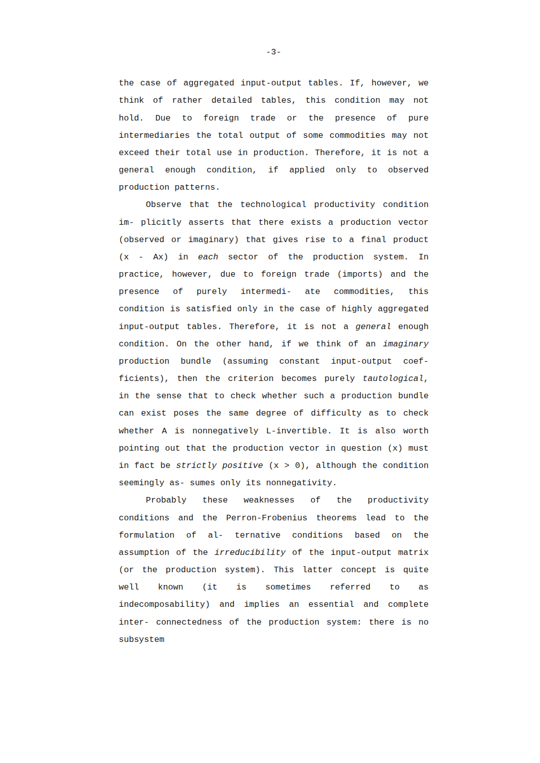-3-
the case of aggregated input-output tables. If, however, we think of rather detailed tables, this condition may not hold. Due to foreign trade or the presence of pure intermediaries the total output of some commodities may not exceed their total use in production. Therefore, it is not a general enough condition, if applied only to observed production patterns.
Observe that the technological productivity condition im- plicitly asserts that there exists a production vector (observed or imaginary) that gives rise to a final product (x - Ax) in each sector of the production system. In practice, however, due to foreign trade (imports) and the presence of purely intermedi- ate commodities, this condition is satisfied only in the case of highly aggregated input-output tables. Therefore, it is not a general enough condition. On the other hand, if we think of an imaginary production bundle (assuming constant input-output coef- ficients), then the criterion becomes purely tautological, in the sense that to check whether such a production bundle can exist poses the same degree of difficulty as to check whether A is nonnegatively L-invertible. It is also worth pointing out that the production vector in question (x) must in fact be strictly positive (x > 0), although the condition seemingly as- sumes only its nonnegativity.
Probably these weaknesses of the productivity conditions and the Perron-Frobenius theorems lead to the formulation of al- ternative conditions based on the assumption of the irreducibility of the input-output matrix (or the production system). This latter concept is quite well known (it is sometimes referred to as indecomposability) and implies an essential and complete inter- connectedness of the production system: there is no subsystem